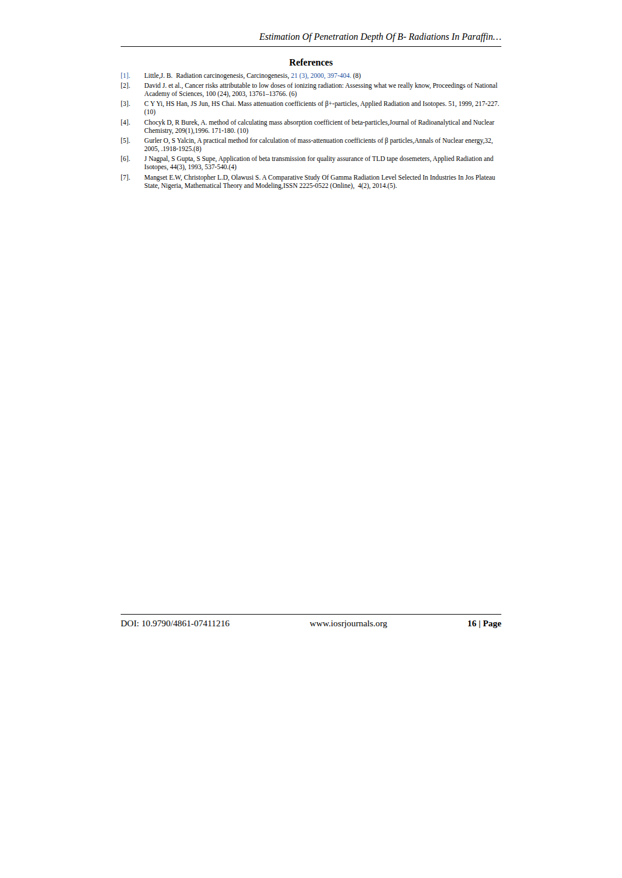Estimation Of Penetration Depth Of B- Radiations In Paraffin…
References
[1]. Little,J. B. Radiation carcinogenesis, Carcinogenesis, 21 (3), 2000, 397-404. (8)
[2]. David J. et al., Cancer risks attributable to low doses of ionizing radiation: Assessing what we really know, Proceedings of National Academy of Sciences, 100 (24), 2003, 13761–13766. (6)
[3]. C Y Yi, HS Han, JS Jun, HS Chai. Mass attenuation coefficients of β+-particles, Applied Radiation and Isotopes. 51, 1999, 217-227. (10)
[4]. Chocyk D, R Burek, A. method of calculating mass absorption coefficient of beta-particles,Journal of Radioanalytical and Nuclear Chemistry, 209(1),1996. 171-180. (10)
[5]. Gurler O, S Yalcin, A practical method for calculation of mass-attenuation coefficients of β particles,Annals of Nuclear energy,32, 2005, .1918-1925.(8)
[6]. J Nagpal, S Gupta, S Supe, Application of beta transmission for quality assurance of TLD tape dosemeters, Applied Radiation and Isotopes, 44(3), 1993, 537-540.(4)
[7]. Mangset E.W, Christopher L.D, Olawusi S. A Comparative Study Of Gamma Radiation Level Selected In Industries In Jos Plateau State, Nigeria, Mathematical Theory and Modeling,ISSN 2225-0522 (Online), 4(2), 2014.(5).
DOI: 10.9790/4861-07411216
www.iosrjournals.org
16 | Page